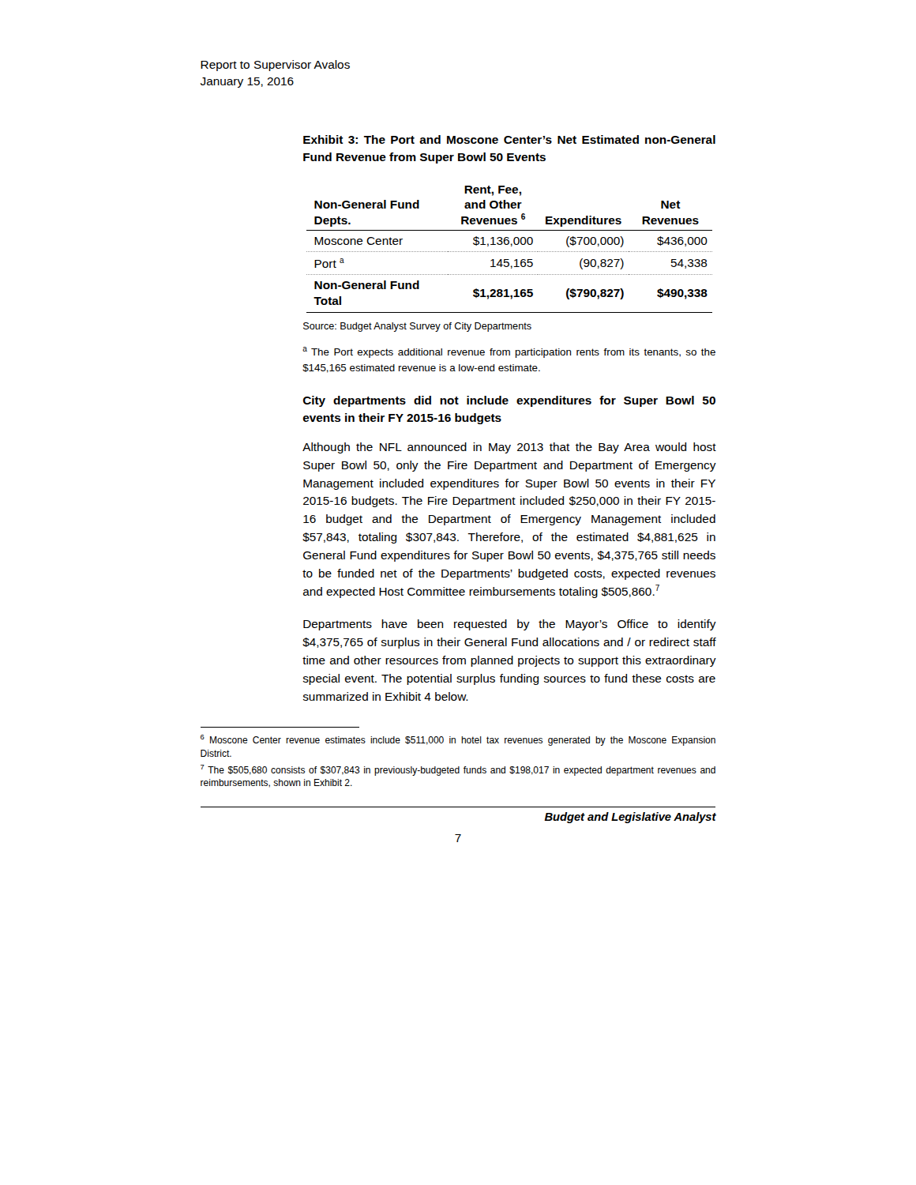Report to Supervisor Avalos
January 15, 2016
Exhibit 3: The Port and Moscone Center’s Net Estimated non-General Fund Revenue from Super Bowl 50 Events
| Non-General Fund Depts. | Rent, Fee, and Other Revenues 6 | Expenditures | Net Revenues |
| --- | --- | --- | --- |
| Moscone Center | $1,136,000 | ($700,000) | $436,000 |
| Port a | 145,165 | (90,827) | 54,338 |
| Non-General Fund Total | $1,281,165 | ($790,827) | $490,338 |
Source: Budget Analyst Survey of City Departments
a The Port expects additional revenue from participation rents from its tenants, so the $145,165 estimated revenue is a low-end estimate.
City departments did not include expenditures for Super Bowl 50 events in their FY 2015-16 budgets
Although the NFL announced in May 2013 that the Bay Area would host Super Bowl 50, only the Fire Department and Department of Emergency Management included expenditures for Super Bowl 50 events in their FY 2015-16 budgets. The Fire Department included $250,000 in their FY 2015-16 budget and the Department of Emergency Management included $57,843, totaling $307,843. Therefore, of the estimated $4,881,625 in General Fund expenditures for Super Bowl 50 events, $4,375,765 still needs to be funded net of the Departments’ budgeted costs, expected revenues and expected Host Committee reimbursements totaling $505,860.7
Departments have been requested by the Mayor’s Office to identify $4,375,765 of surplus in their General Fund allocations and / or redirect staff time and other resources from planned projects to support this extraordinary special event. The potential surplus funding sources to fund these costs are summarized in Exhibit 4 below.
6 Moscone Center revenue estimates include $511,000 in hotel tax revenues generated by the Moscone Expansion District.
7 The $505,680 consists of $307,843 in previously-budgeted funds and $198,017 in expected department revenues and reimbursements, shown in Exhibit 2.
Budget and Legislative Analyst
7